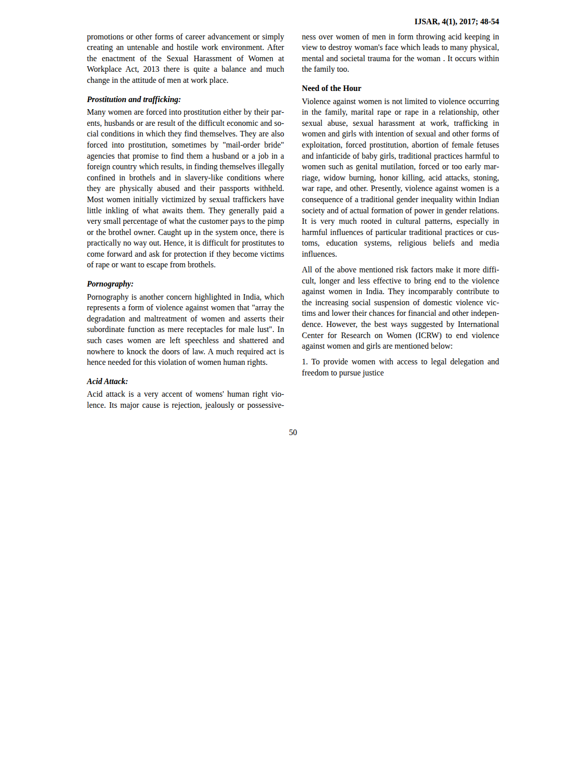IJSAR, 4(1), 2017; 48-54
promotions or other forms of career advancement or simply creating an untenable and hostile work environment. After the enactment of the Sexual Harassment of Women at Workplace Act, 2013 there is quite a balance and much change in the attitude of men at work place.
Prostitution and trafficking:
Many women are forced into prostitution either by their parents, husbands or are result of the difficult economic and social conditions in which they find themselves. They are also forced into prostitution, sometimes by "mail-order bride" agencies that promise to find them a husband or a job in a foreign country which results, in finding themselves illegally confined in brothels and in slavery-like conditions where they are physically abused and their passports withheld. Most women initially victimized by sexual traffickers have little inkling of what awaits them. They generally paid a very small percentage of what the customer pays to the pimp or the brothel owner. Caught up in the system once, there is practically no way out. Hence, it is difficult for prostitutes to come forward and ask for protection if they become victims of rape or want to escape from brothels.
Pornography:
Pornography is another concern highlighted in India, which represents a form of violence against women that "array the degradation and maltreatment of women and asserts their subordinate function as mere receptacles for male lust". In such cases women are left speechless and shattered and nowhere to knock the doors of law. A much required act is hence needed for this violation of women human rights.
Acid Attack:
Acid attack is a very accent of womens' human right violence. Its major cause is rejection, jealously or possessiveness over women of men in form throwing acid keeping in view to destroy woman's face which leads to many physical, mental and societal trauma for the woman . It occurs within the family too.
Need of the Hour
Violence against women is not limited to violence occurring in the family, marital rape or rape in a relationship, other sexual abuse, sexual harassment at work, trafficking in women and girls with intention of sexual and other forms of exploitation, forced prostitution, abortion of female fetuses and infanticide of baby girls, traditional practices harmful to women such as genital mutilation, forced or too early marriage, widow burning, honor killing, acid attacks, stoning, war rape, and other. Presently, violence against women is a consequence of a traditional gender inequality within Indian society and of actual formation of power in gender relations. It is very much rooted in cultural patterns, especially in harmful influences of particular traditional practices or customs, education systems, religious beliefs and media influences.
All of the above mentioned risk factors make it more difficult, longer and less effective to bring end to the violence against women in India. They incomparably contribute to the increasing social suspension of domestic violence victims and lower their chances for financial and other independence. However, the best ways suggested by International Center for Research on Women (ICRW) to end violence against women and girls are mentioned below:
1. To provide women with access to legal delegation and freedom to pursue justice
50